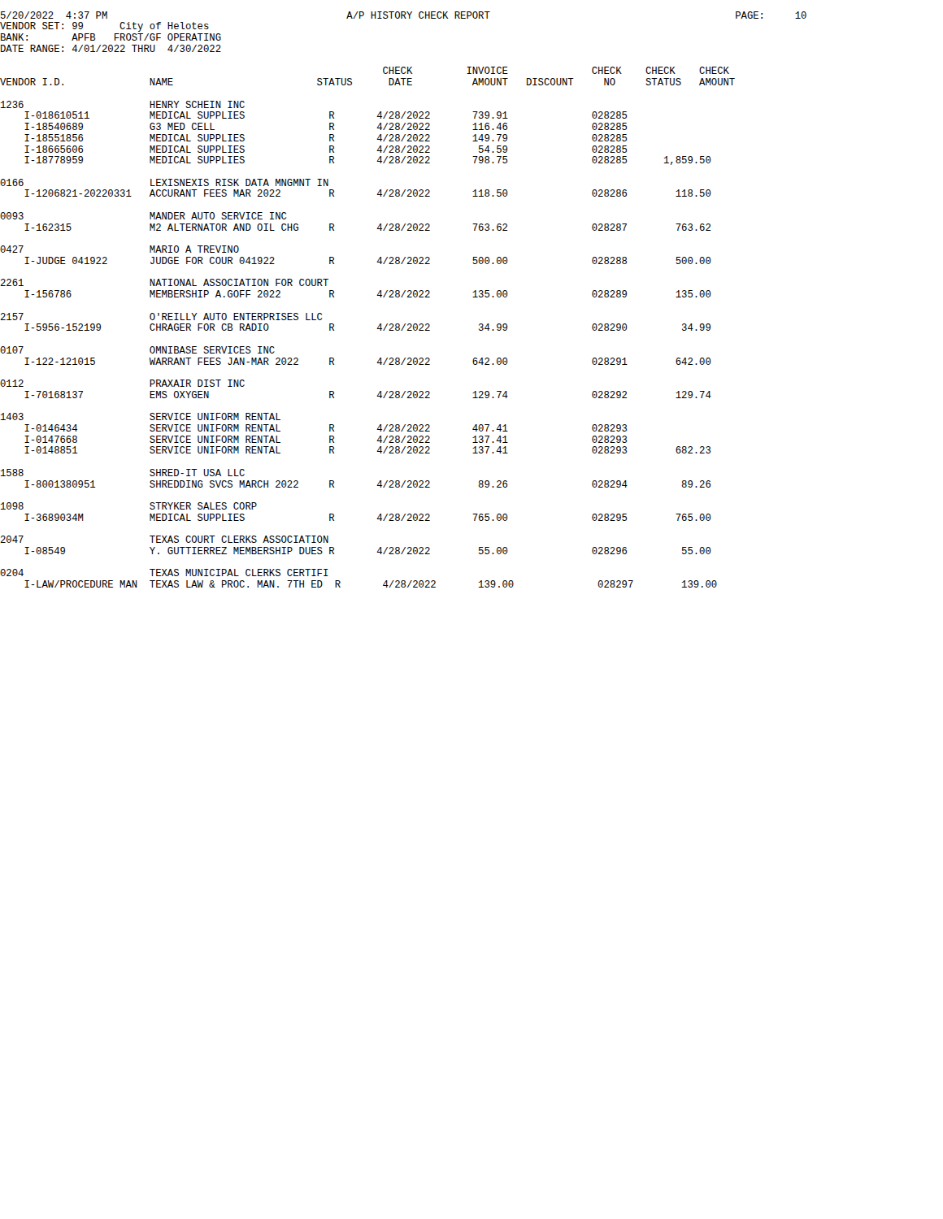5/20/2022 4:37 PM A/P HISTORY CHECK REPORT PAGE: 10 VENDOR SET: 99 City of Helotes BANK: APFB FROST/GF OPERATING DATE RANGE: 4/01/2022 THRU 4/30/2022 CHECK INVOICE CHECK CHECK CHECK VENDOR I.D. NAME STATUS DATE AMOUNT DISCOUNT NO STATUS AMOUNT 1236 HENRY SCHEIN INC I-018610511 MEDICAL SUPPLIES R 4/28/2022 739.91 028285 I-18540689 G3 MED CELL R 4/28/2022 116.46 028285 I-18551856 MEDICAL SUPPLIES R 4/28/2022 149.79 028285 I-18665606 MEDICAL SUPPLIES R 4/28/2022 54.59 028285 I-18778959 MEDICAL SUPPLIES R 4/28/2022 798.75 028285 1,859.50 0166 LEXISNEXIS RISK DATA MNGMNT IN I-1206821-20220331 ACCURANT FEES MAR 2022 R 4/28/2022 118.50 028286 118.50 0093 MANDER AUTO SERVICE INC I-162315 M2 ALTERNATOR AND OIL CHG R 4/28/2022 763.62 028287 763.62 0427 MARIO A TREVINO I-JUDGE 041922 JUDGE FOR COUR 041922 R 4/28/2022 500.00 028288 500.00 2261 NATIONAL ASSOCIATION FOR COURT I-156786 MEMBERSHIP A.GOFF 2022 R 4/28/2022 135.00 028289 135.00 2157 O'REILLY AUTO ENTERPRISES LLC I-5956-152199 CHRAGER FOR CB RADIO R 4/28/2022 34.99 028290 34.99 0107 OMNIBASE SERVICES INC I-122-121015 WARRANT FEES JAN-MAR 2022 R 4/28/2022 642.00 028291 642.00 0112 PRAXAIR DIST INC I-70168137 EMS OXYGEN R 4/28/2022 129.74 028292 129.74 1403 SERVICE UNIFORM RENTAL I-0146434 SERVICE UNIFORM RENTAL R 4/28/2022 407.41 028293 I-0147668 SERVICE UNIFORM RENTAL R 4/28/2022 137.41 028293 I-0148851 SERVICE UNIFORM RENTAL R 4/28/2022 137.41 028293 682.23 1588 SHRED-IT USA LLC I-8001380951 SHREDDING SVCS MARCH 2022 R 4/28/2022 89.26 028294 89.26 1098 STRYKER SALES CORP I-3689034M MEDICAL SUPPLIES R 4/28/2022 765.00 028295 765.00 2047 TEXAS COURT CLERKS ASSOCIATION I-08549 Y. GUTTIERREZ MEMBERSHIP DUES R 4/28/2022 55.00 028296 55.00 0204 TEXAS MUNICIPAL CLERKS CERTIFI I-LAW/PROCEDURE MAN TEXAS LAW & PROC. MAN. 7TH ED R 4/28/2022 139.00 028297 139.00